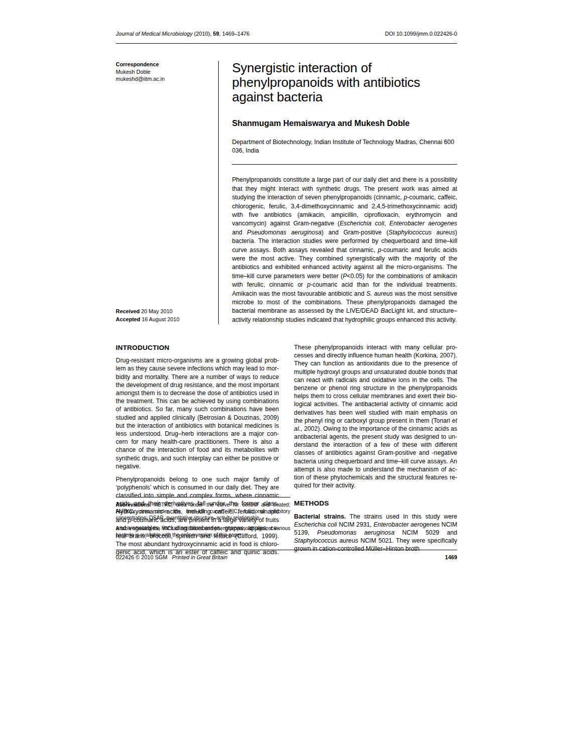Journal of Medical Microbiology (2010), 59, 1469–1476
DOI 10.1099/jmm.0.022426-0
Correspondence
Mukesh Doble
mukeshd@iitm.ac.in
Received 20 May 2010
Accepted 16 August 2010
Synergistic interaction of phenylpropanoids with antibiotics against bacteria
Shanmugam Hemaiswarya and Mukesh Doble
Department of Biotechnology, Indian Institute of Technology Madras, Chennai 600 036, India
Phenylpropanoids constitute a large part of our daily diet and there is a possibility that they might interact with synthetic drugs. The present work was aimed at studying the interaction of seven phenylpropanoids (cinnamic, p-coumaric, caffeic, chlorogenic, ferulic, 3,4-dimethoxycinnamic and 2,4,5-trimethoxycinnamic acid) with five antibiotics (amikacin, ampicillin, ciprofloxacin, erythromycin and vancomycin) against Gram-negative (Escherichia coli, Enterobacter aerogenes and Pseudomonas aeruginosa) and Gram-positive (Staphylococcus aureus) bacteria. The interaction studies were performed by chequerboard and time–kill curve assays. Both assays revealed that cinnamic, p-coumaric and ferulic acids were the most active. They combined synergistically with the majority of the antibiotics and exhibited enhanced activity against all the micro-organisms. The time–kill curve parameters were better (P<0.05) for the combinations of amikacin with ferulic, cinnamic or p-coumaric acid than for the individual treatments. Amikacin was the most favourable antibiotic and S. aureus was the most sensitive microbe to most of the combinations. These phenylpropanoids damaged the bacterial membrane as assessed by the LIVE/DEAD Bac Light kit, and structure–activity relationship studies indicated that hydrophilic groups enhanced this activity.
INTRODUCTION
Drug-resistant micro-organisms are a growing global problem as they cause severe infections which may lead to morbidity and mortality. There are a number of ways to reduce the development of drug resistance, and the most important amongst them is to decrease the dose of antibiotics used in the treatment. This can be achieved by using combinations of antibiotics. So far, many such combinations have been studied and applied clinically (Betrosian & Douzinas, 2009) but the interaction of antibiotics with botanical medicines is less understood. Drug–herb interactions are a major concern for many health-care practitioners. There is also a chance of the interaction of food and its metabolites with synthetic drugs, and such interplay can either be positive or negative.
Phenylpropanoids belong to one such major family of ‘polyphenols’ which is consumed in our daily diet. They are classified into simple and complex forms, where cinnamic acids and their derivatives fall under the former class. Hydroxycinnamic acids, including caffeic, ferulic, sinapic and p-coumaric acids, are present in a large variety of fruits and vegetables, including blueberries, grapes, apples, cereal brans, broccoli, spinach and lettuce (Clifford, 1999). The most abundant hydroxycinnamic acid in food is chlorogenic acid, which is an ester of caffeic and quinic acids. These phenylpropanoids interact with many cellular processes and directly influence human health (Korkina, 2007). They can function as antioxidants due to the presence of multiple hydroxyl groups and unsaturated double bonds that can react with radicals and oxidative ions in the cells. The benzene or phenol ring structure in the phenylpropanoids helps them to cross cellular membranes and exert their biological activities. The antibacterial activity of cinnamic acid derivatives has been well studied with main emphasis on the phenyl ring or carboxyl group present in them (Tonari et al., 2002). Owing to the importance of the cinnamic acids as antibacterial agents, the present study was designed to understand the interaction of a few of these with different classes of antibiotics against Gram-positive and -negative bacteria using chequerboard and time–kill curve assays. An attempt is also made to understand the mechanism of action of these phytochemicals and the structural features required for their activity.
METHODS
Bacterial strains. The strains used in this study were Escherichia coli NCIM 2931, Enterobacter aerogenes NCIM 5139, Pseudomonas aeruginosa NCIM 5029 and Staphylococcus aureus NCIM 5021. They were specifically grown in cation-controlled Müller–Hinton broth
Abbreviations: ABTKC, area under the curve for control and treated; AUTKC, area under the time–kill curve; FIC, fractional inhibitory concentration; QSAR, quantitative structure–activity relationship.
A table showing the MICs of antibiotics and phenylpropanoids against various bacteria is available with the online version of this paper.
022426 © 2010 SGM Printed in Great Britain
1469